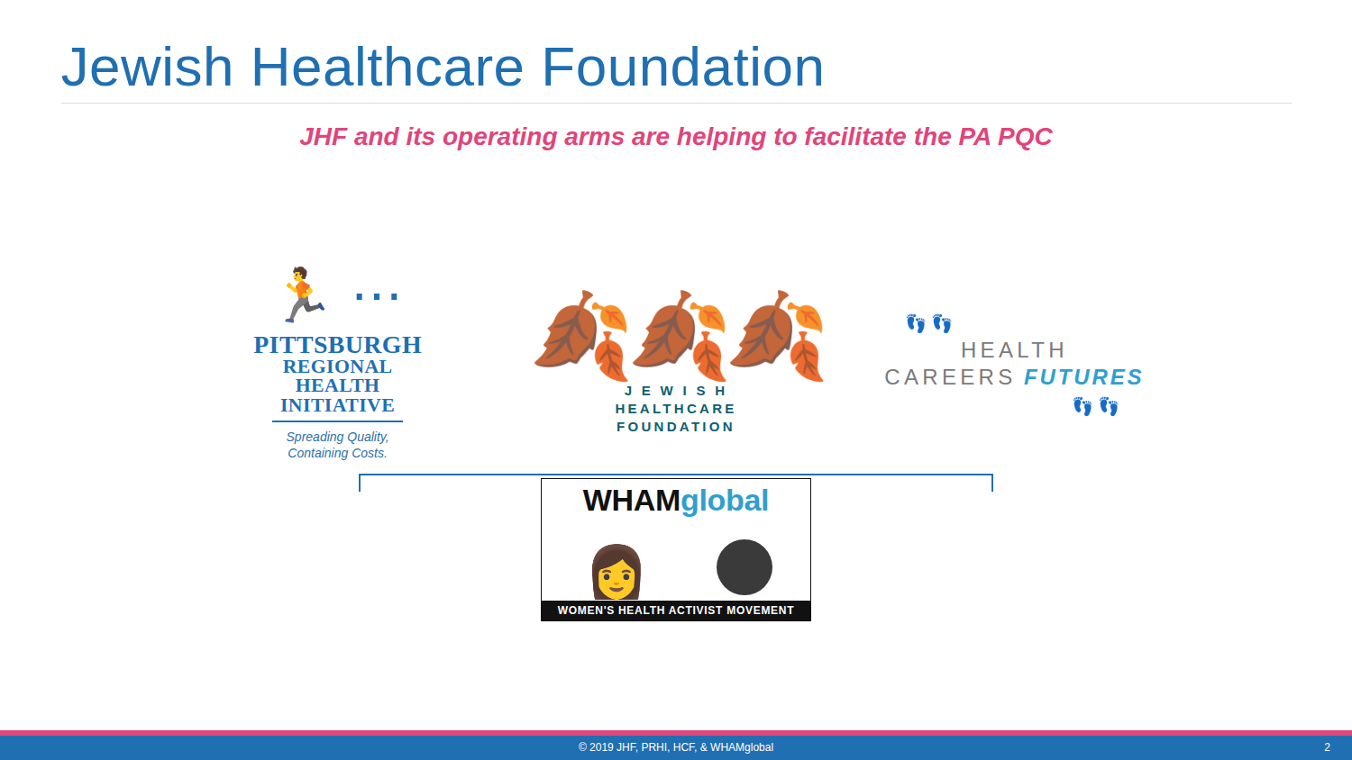Jewish Healthcare Foundation
JHF and its operating arms are helping to facilitate the PA PQC
🏃 ⋯
Pittsburgh Regional Health Initiative
Spreading Quality,
Containing Costs.
🍂🍂🍂
J E W I S H HEALTHCARE FOUNDATION
👣👣
HEALTH
CAREERSFUTURES
👣👣
WHAMglobal
👩
WOMEN'S HEALTH ACTIVIST MOVEMENT
© 2019 JHF, PRHI, HCF, & WHAMglobal 2